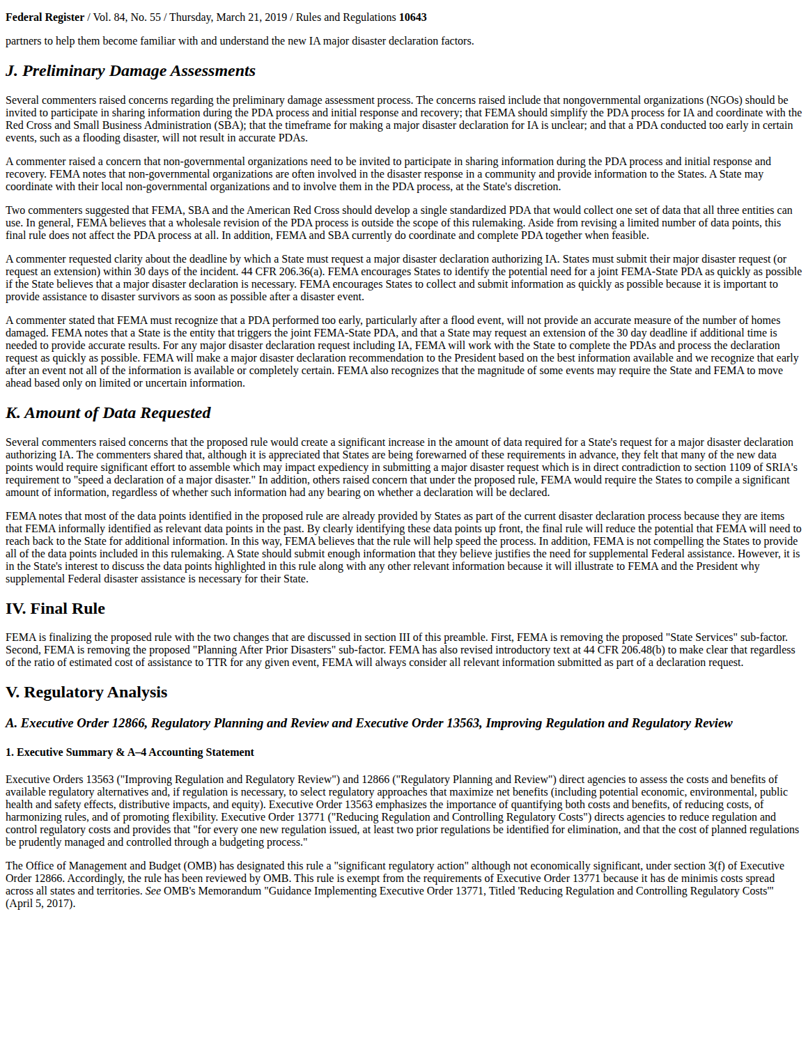Federal Register / Vol. 84, No. 55 / Thursday, March 21, 2019 / Rules and Regulations 10643
partners to help them become familiar with and understand the new IA major disaster declaration factors.
J. Preliminary Damage Assessments
Several commenters raised concerns regarding the preliminary damage assessment process. The concerns raised include that nongovernmental organizations (NGOs) should be invited to participate in sharing information during the PDA process and initial response and recovery; that FEMA should simplify the PDA process for IA and coordinate with the Red Cross and Small Business Administration (SBA); that the timeframe for making a major disaster declaration for IA is unclear; and that a PDA conducted too early in certain events, such as a flooding disaster, will not result in accurate PDAs.
A commenter raised a concern that non-governmental organizations need to be invited to participate in sharing information during the PDA process and initial response and recovery. FEMA notes that non-governmental organizations are often involved in the disaster response in a community and provide information to the States. A State may coordinate with their local non-governmental organizations and to involve them in the PDA process, at the State's discretion.
Two commenters suggested that FEMA, SBA and the American Red Cross should develop a single standardized PDA that would collect one set of data that all three entities can use. In general, FEMA believes that a wholesale revision of the PDA process is outside the scope of this rulemaking. Aside from revising a limited number of data points, this final rule does not affect the PDA process at all. In addition, FEMA and SBA currently do coordinate and complete PDA together when feasible.
A commenter requested clarity about the deadline by which a State must request a major disaster declaration authorizing IA. States must submit their major disaster request (or request an extension) within 30 days of the incident. 44 CFR 206.36(a). FEMA encourages States to identify the potential need for a joint FEMA-State PDA as quickly as possible if the State believes that a major disaster declaration is necessary. FEMA encourages States to collect and submit information as quickly as possible because it is important to provide assistance to disaster survivors as soon as possible after a disaster event.
A commenter stated that FEMA must recognize that a PDA performed too early, particularly after a flood event, will not provide an accurate measure of the number of homes damaged. FEMA notes that a State is the entity that triggers the joint FEMA-State PDA, and that a State may request an extension of the 30 day deadline if additional time is needed to provide accurate results. For any major disaster declaration request including IA, FEMA will work with the State to complete the PDAs and process the declaration request as quickly as possible. FEMA will make a major disaster declaration recommendation to the President based on the best information available and we recognize that early after an event not all of the information is available or completely certain. FEMA also recognizes that the magnitude of some events may require the State and FEMA to move ahead based only on limited or uncertain information.
K. Amount of Data Requested
Several commenters raised concerns that the proposed rule would create a significant increase in the amount of data required for a State's request for a major disaster declaration authorizing IA. The commenters shared that, although it is appreciated that States are being forewarned of these requirements in advance, they felt that many of the new data points would require significant effort to assemble which may impact expediency in submitting a major disaster request which is in direct contradiction to section 1109 of SRIA's requirement to "speed a declaration of a major disaster." In addition, others raised concern that under the proposed rule, FEMA would require the States to compile a significant amount of information, regardless of whether such information had any bearing on whether a declaration will be declared.
FEMA notes that most of the data points identified in the proposed rule are already provided by States as part of the current disaster declaration process because they are items that FEMA informally identified as relevant data points in the past. By clearly identifying these data points up front, the final rule will reduce the potential that FEMA will need to reach back to the State for additional information. In this way, FEMA believes that the rule will help speed the process. In addition, FEMA is not compelling the States to provide all of the data points included in this rulemaking. A State should submit enough information that they believe justifies the need for supplemental Federal assistance. However, it is in the State's interest to discuss the data points highlighted in this rule along with any other relevant information because it will illustrate to FEMA and the President why supplemental Federal disaster assistance is necessary for their State.
IV. Final Rule
FEMA is finalizing the proposed rule with the two changes that are discussed in section III of this preamble. First, FEMA is removing the proposed "State Services" sub-factor. Second, FEMA is removing the proposed "Planning After Prior Disasters" sub-factor. FEMA has also revised introductory text at 44 CFR 206.48(b) to make clear that regardless of the ratio of estimated cost of assistance to TTR for any given event, FEMA will always consider all relevant information submitted as part of a declaration request.
V. Regulatory Analysis
A. Executive Order 12866, Regulatory Planning and Review and Executive Order 13563, Improving Regulation and Regulatory Review
1. Executive Summary & A–4 Accounting Statement
Executive Orders 13563 ("Improving Regulation and Regulatory Review") and 12866 ("Regulatory Planning and Review") direct agencies to assess the costs and benefits of available regulatory alternatives and, if regulation is necessary, to select regulatory approaches that maximize net benefits (including potential economic, environmental, public health and safety effects, distributive impacts, and equity). Executive Order 13563 emphasizes the importance of quantifying both costs and benefits, of reducing costs, of harmonizing rules, and of promoting flexibility. Executive Order 13771 ("Reducing Regulation and Controlling Regulatory Costs") directs agencies to reduce regulation and control regulatory costs and provides that "for every one new regulation issued, at least two prior regulations be identified for elimination, and that the cost of planned regulations be prudently managed and controlled through a budgeting process."
The Office of Management and Budget (OMB) has designated this rule a "significant regulatory action" although not economically significant, under section 3(f) of Executive Order 12866. Accordingly, the rule has been reviewed by OMB. This rule is exempt from the requirements of Executive Order 13771 because it has de minimis costs spread across all states and territories. See OMB's Memorandum "Guidance Implementing Executive Order 13771, Titled 'Reducing Regulation and Controlling Regulatory Costs'" (April 5, 2017).